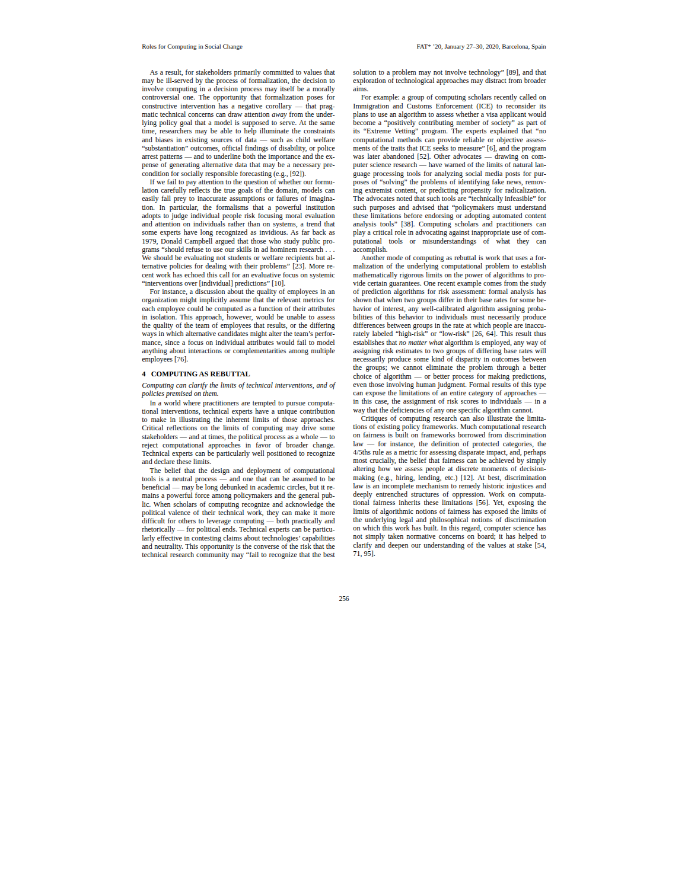Roles for Computing in Social Change
FAT* ’20, January 27–30, 2020, Barcelona, Spain
As a result, for stakeholders primarily committed to values that may be ill-served by the process of formalization, the decision to involve computing in a decision process may itself be a morally controversial one. The opportunity that formalization poses for constructive intervention has a negative corollary — that pragmatic technical concerns can draw attention away from the underlying policy goal that a model is supposed to serve. At the same time, researchers may be able to help illuminate the constraints and biases in existing sources of data — such as child welfare “substantiation” outcomes, official findings of disability, or police arrest patterns — and to underline both the importance and the expense of generating alternative data that may be a necessary precondition for socially responsible forecasting (e.g., [92]).
If we fail to pay attention to the question of whether our formulation carefully reflects the true goals of the domain, models can easily fall prey to inaccurate assumptions or failures of imagination. In particular, the formalisms that a powerful institution adopts to judge individual people risk focusing moral evaluation and attention on individuals rather than on systems, a trend that some experts have long recognized as invidious. As far back as 1979, Donald Campbell argued that those who study public programs “should refuse to use our skills in ad hominem research . . . We should be evaluating not students or welfare recipients but alternative policies for dealing with their problems” [23]. More recent work has echoed this call for an evaluative focus on systemic “interventions over [individual] predictions” [10].
For instance, a discussion about the quality of employees in an organization might implicitly assume that the relevant metrics for each employee could be computed as a function of their attributes in isolation. This approach, however, would be unable to assess the quality of the team of employees that results, or the differing ways in which alternative candidates might alter the team’s performance, since a focus on individual attributes would fail to model anything about interactions or complementarities among multiple employees [76].
4 COMPUTING AS REBUTTAL
Computing can clarify the limits of technical interventions, and of policies premised on them.
In a world where practitioners are tempted to pursue computational interventions, technical experts have a unique contribution to make in illustrating the inherent limits of those approaches. Critical reflections on the limits of computing may drive some stakeholders — and at times, the political process as a whole — to reject computational approaches in favor of broader change. Technical experts can be particularly well positioned to recognize and declare these limits.
The belief that the design and deployment of computational tools is a neutral process — and one that can be assumed to be beneficial — may be long debunked in academic circles, but it remains a powerful force among policymakers and the general public. When scholars of computing recognize and acknowledge the political valence of their technical work, they can make it more difficult for others to leverage computing — both practically and rhetorically — for political ends. Technical experts can be particularly effective in contesting claims about technologies’ capabilities and neutrality. This opportunity is the converse of the risk that the technical research community may “fail to recognize that the best solution to a problem may not involve technology” [89], and that exploration of technological approaches may distract from broader aims.
For example: a group of computing scholars recently called on Immigration and Customs Enforcement (ICE) to reconsider its plans to use an algorithm to assess whether a visa applicant would become a “positively contributing member of society” as part of its “Extreme Vetting” program. The experts explained that “no computational methods can provide reliable or objective assessments of the traits that ICE seeks to measure” [6], and the program was later abandoned [52]. Other advocates — drawing on computer science research — have warned of the limits of natural language processing tools for analyzing social media posts for purposes of “solving” the problems of identifying fake news, removing extremist content, or predicting propensity for radicalization. The advocates noted that such tools are “technically infeasible” for such purposes and advised that “policymakers must understand these limitations before endorsing or adopting automated content analysis tools” [38]. Computing scholars and practitioners can play a critical role in advocating against inappropriate use of computational tools or misunderstandings of what they can accomplish.
Another mode of computing as rebuttal is work that uses a formalization of the underlying computational problem to establish mathematically rigorous limits on the power of algorithms to provide certain guarantees. One recent example comes from the study of prediction algorithms for risk assessment: formal analysis has shown that when two groups differ in their base rates for some behavior of interest, any well-calibrated algorithm assigning probabilities of this behavior to individuals must necessarily produce differences between groups in the rate at which people are inaccurately labeled “high-risk” or “low-risk” [26, 64]. This result thus establishes that no matter what algorithm is employed, any way of assigning risk estimates to two groups of differing base rates will necessarily produce some kind of disparity in outcomes between the groups; we cannot eliminate the problem through a better choice of algorithm — or better process for making predictions, even those involving human judgment. Formal results of this type can expose the limitations of an entire category of approaches — in this case, the assignment of risk scores to individuals — in a way that the deficiencies of any one specific algorithm cannot.
Critiques of computing research can also illustrate the limitations of existing policy frameworks. Much computational research on fairness is built on frameworks borrowed from discrimination law — for instance, the definition of protected categories, the 4/5ths rule as a metric for assessing disparate impact, and, perhaps most crucially, the belief that fairness can be achieved by simply altering how we assess people at discrete moments of decision-making (e.g., hiring, lending, etc.) [12]. At best, discrimination law is an incomplete mechanism to remedy historic injustices and deeply entrenched structures of oppression. Work on computational fairness inherits these limitations [56]. Yet, exposing the limits of algorithmic notions of fairness has exposed the limits of the underlying legal and philosophical notions of discrimination on which this work has built. In this regard, computer science has not simply taken normative concerns on board; it has helped to clarify and deepen our understanding of the values at stake [54, 71, 95].
256